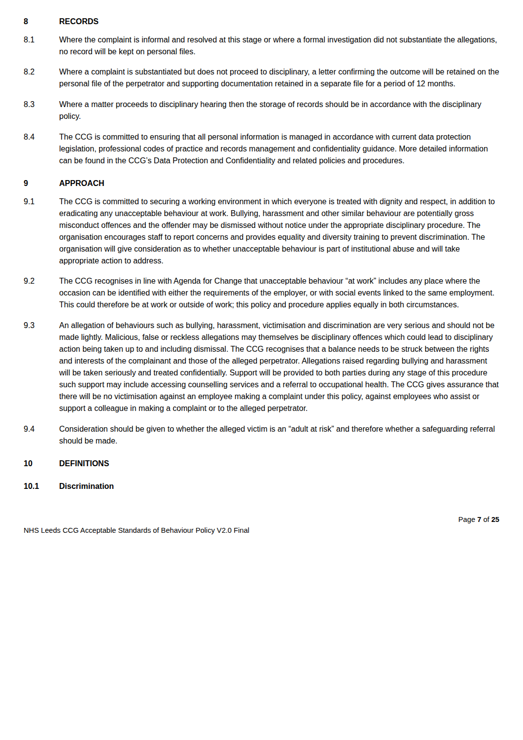8 RECORDS
8.1 Where the complaint is informal and resolved at this stage or where a formal investigation did not substantiate the allegations, no record will be kept on personal files.
8.2 Where a complaint is substantiated but does not proceed to disciplinary, a letter confirming the outcome will be retained on the personal file of the perpetrator and supporting documentation retained in a separate file for a period of 12 months.
8.3 Where a matter proceeds to disciplinary hearing then the storage of records should be in accordance with the disciplinary policy.
8.4 The CCG is committed to ensuring that all personal information is managed in accordance with current data protection legislation, professional codes of practice and records management and confidentiality guidance. More detailed information can be found in the CCG’s Data Protection and Confidentiality and related policies and procedures.
9 APPROACH
9.1 The CCG is committed to securing a working environment in which everyone is treated with dignity and respect, in addition to eradicating any unacceptable behaviour at work. Bullying, harassment and other similar behaviour are potentially gross misconduct offences and the offender may be dismissed without notice under the appropriate disciplinary procedure. The organisation encourages staff to report concerns and provides equality and diversity training to prevent discrimination. The organisation will give consideration as to whether unacceptable behaviour is part of institutional abuse and will take appropriate action to address.
9.2 The CCG recognises in line with Agenda for Change that unacceptable behaviour “at work” includes any place where the occasion can be identified with either the requirements of the employer, or with social events linked to the same employment. This could therefore be at work or outside of work; this policy and procedure applies equally in both circumstances.
9.3 An allegation of behaviours such as bullying, harassment, victimisation and discrimination are very serious and should not be made lightly. Malicious, false or reckless allegations may themselves be disciplinary offences which could lead to disciplinary action being taken up to and including dismissal. The CCG recognises that a balance needs to be struck between the rights and interests of the complainant and those of the alleged perpetrator. Allegations raised regarding bullying and harassment will be taken seriously and treated confidentially. Support will be provided to both parties during any stage of this procedure such support may include accessing counselling services and a referral to occupational health. The CCG gives assurance that there will be no victimisation against an employee making a complaint under this policy, against employees who assist or support a colleague in making a complaint or to the alleged perpetrator.
9.4 Consideration should be given to whether the alleged victim is an “adult at risk” and therefore whether a safeguarding referral should be made.
10 DEFINITIONS
10.1 Discrimination
Page 7 of 25
NHS Leeds CCG Acceptable Standards of Behaviour Policy V2.0 Final